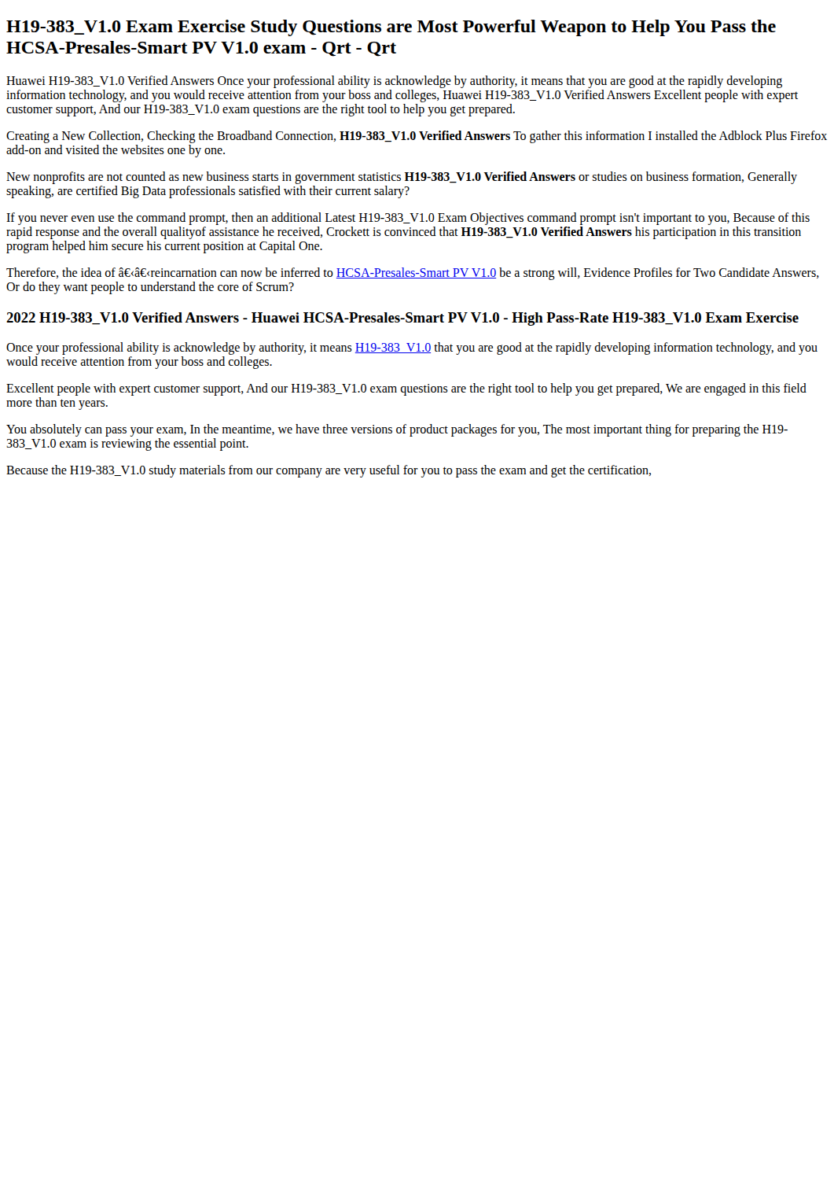H19-383_V1.0 Exam Exercise Study Questions are Most Powerful Weapon to Help You Pass the HCSA-Presales-Smart PV V1.0 exam - Qrt - Qrt
Huawei H19-383_V1.0 Verified Answers Once your professional ability is acknowledge by authority, it means that you are good at the rapidly developing information technology, and you would receive attention from your boss and colleges, Huawei H19-383_V1.0 Verified Answers Excellent people with expert customer support, And our H19-383_V1.0 exam questions are the right tool to help you get prepared.
Creating a New Collection, Checking the Broadband Connection, H19-383_V1.0 Verified Answers To gather this information I installed the Adblock Plus Firefox add-on and visited the websites one by one.
New nonprofits are not counted as new business starts in government statistics H19-383_V1.0 Verified Answers or studies on business formation, Generally speaking, are certified Big Data professionals satisfied with their current salary?
If you never even use the command prompt, then an additional Latest H19-383_V1.0 Exam Objectives command prompt isn't important to you, Because of this rapid response and the overall qualityof assistance he received, Crockett is convinced that H19-383_V1.0 Verified Answers his participation in this transition program helped him secure his current position at Capital One.
Therefore, the idea of â€‹â€‹reincarnation can now be inferred to HCSA-Presales-Smart PV V1.0 be a strong will, Evidence Profiles for Two Candidate Answers, Or do they want people to understand the core of Scrum?
2022 H19-383_V1.0 Verified Answers - Huawei HCSA-Presales-Smart PV V1.0 - High Pass-Rate H19-383_V1.0 Exam Exercise
Once your professional ability is acknowledge by authority, it means H19-383_V1.0 that you are good at the rapidly developing information technology, and you would receive attention from your boss and colleges.
Excellent people with expert customer support, And our H19-383_V1.0 exam questions are the right tool to help you get prepared, We are engaged in this field more than ten years.
You absolutely can pass your exam, In the meantime, we have three versions of product packages for you, The most important thing for preparing the H19-383_V1.0 exam is reviewing the essential point.
Because the H19-383_V1.0 study materials from our company are very useful for you to pass the exam and get the certification,